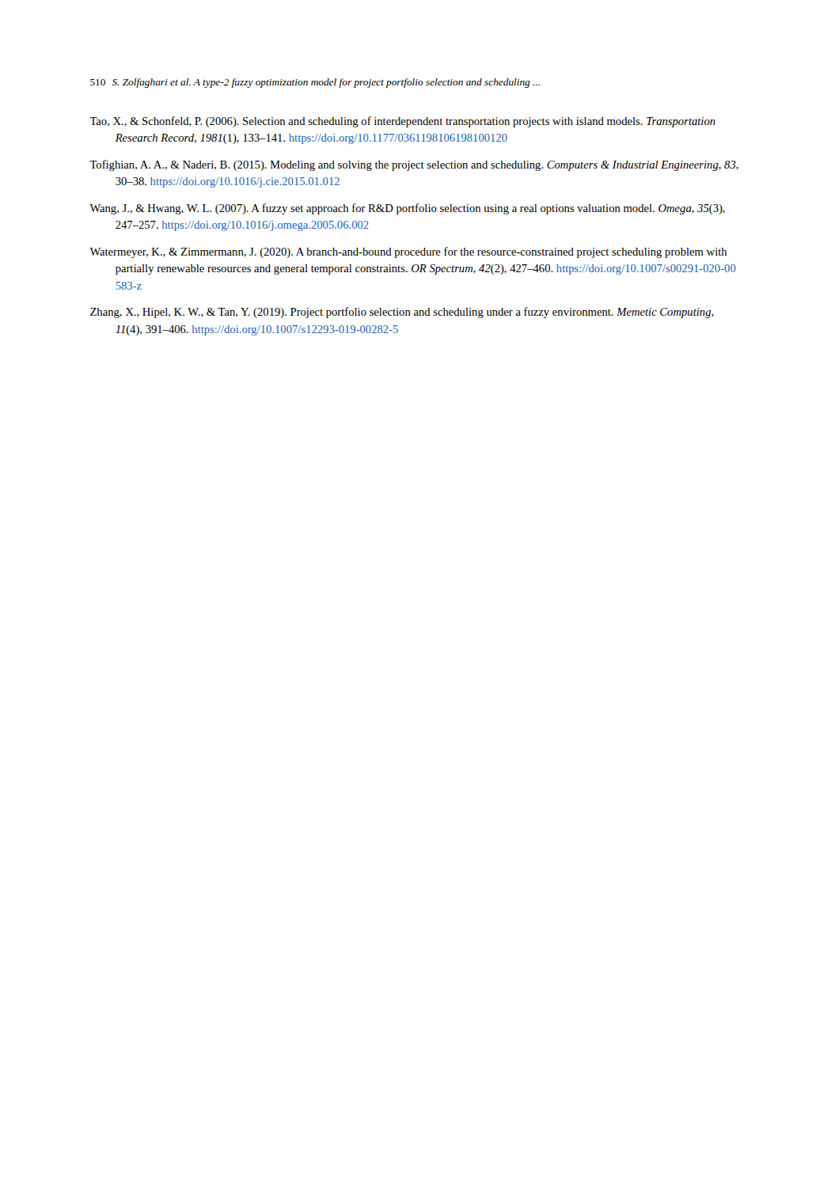510 S. Zolfaghari et al. A type-2 fuzzy optimization model for project portfolio selection and scheduling ...
Tao, X., & Schonfeld, P. (2006). Selection and scheduling of interdependent transportation projects with island models. Transportation Research Record, 1981(1), 133–141. https://doi.org/10.1177/0361198106198100120
Tofighian, A. A., & Naderi, B. (2015). Modeling and solving the project selection and scheduling. Computers & Industrial Engineering, 83, 30–38. https://doi.org/10.1016/j.cie.2015.01.012
Wang, J., & Hwang, W. L. (2007). A fuzzy set approach for R&D portfolio selection using a real options valuation model. Omega, 35(3), 247–257. https://doi.org/10.1016/j.omega.2005.06.002
Watermeyer, K., & Zimmermann, J. (2020). A branch-and-bound procedure for the resource-constrained project scheduling problem with partially renewable resources and general temporal constraints. OR Spectrum, 42(2), 427–460. https://doi.org/10.1007/s00291-020-00583-z
Zhang, X., Hipel, K. W., & Tan, Y. (2019). Project portfolio selection and scheduling under a fuzzy environment. Memetic Computing, 11(4), 391–406. https://doi.org/10.1007/s12293-019-00282-5